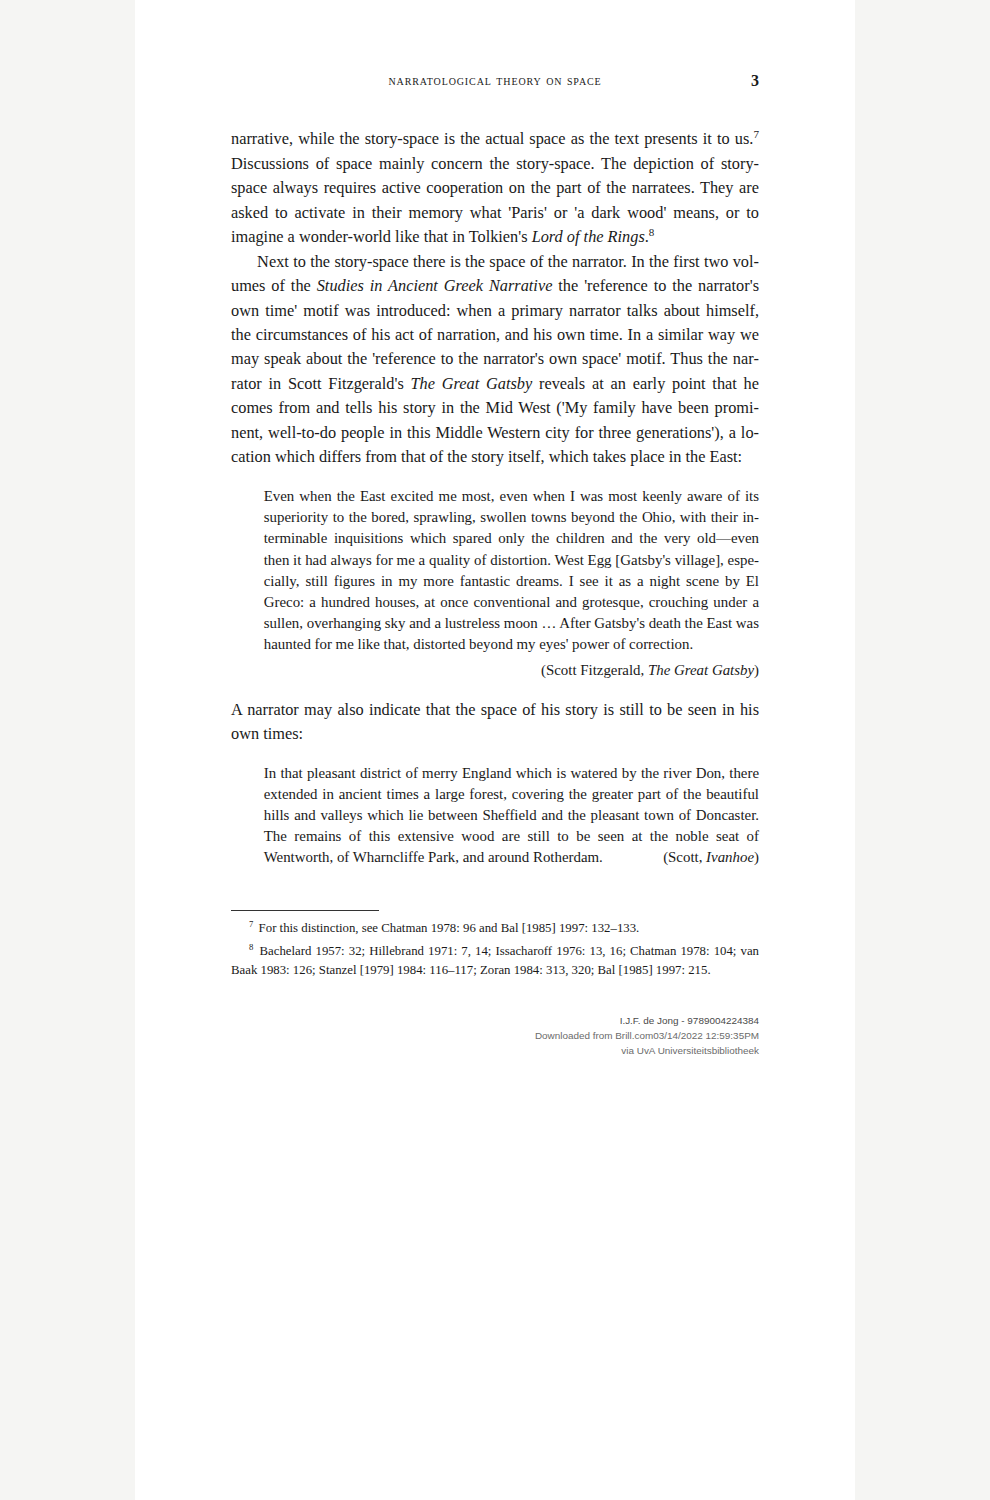narratological theory on space 3
narrative, while the story-space is the actual space as the text presents it to us.7 Discussions of space mainly concern the story-space. The depiction of story-space always requires active cooperation on the part of the narratees. They are asked to activate in their memory what 'Paris' or 'a dark wood' means, or to imagine a wonder-world like that in Tolkien's Lord of the Rings.8
Next to the story-space there is the space of the narrator. In the first two volumes of the Studies in Ancient Greek Narrative the 'reference to the narrator's own time' motif was introduced: when a primary narrator talks about himself, the circumstances of his act of narration, and his own time. In a similar way we may speak about the 'reference to the narrator's own space' motif. Thus the narrator in Scott Fitzgerald's The Great Gatsby reveals at an early point that he comes from and tells his story in the Mid West ('My family have been prominent, well-to-do people in this Middle Western city for three generations'), a location which differs from that of the story itself, which takes place in the East:
Even when the East excited me most, even when I was most keenly aware of its superiority to the bored, sprawling, swollen towns beyond the Ohio, with their interminable inquisitions which spared only the children and the very old—even then it had always for me a quality of distortion. West Egg [Gatsby's village], especially, still figures in my more fantastic dreams. I see it as a night scene by El Greco: a hundred houses, at once conventional and grotesque, crouching under a sullen, overhanging sky and a lustreless moon … After Gatsby's death the East was haunted for me like that, distorted beyond my eyes' power of correction.
(Scott Fitzgerald, The Great Gatsby)
A narrator may also indicate that the space of his story is still to be seen in his own times:
In that pleasant district of merry England which is watered by the river Don, there extended in ancient times a large forest, covering the greater part of the beautiful hills and valleys which lie between Sheffield and the pleasant town of Doncaster. The remains of this extensive wood are still to be seen at the noble seat of Wentworth, of Wharncliffe Park, and around Rotherdam.(Scott, Ivanhoe)
7 For this distinction, see Chatman 1978: 96 and Bal [1985] 1997: 132–133.
8 Bachelard 1957: 32; Hillebrand 1971: 7, 14; Issacharoff 1976: 13, 16; Chatman 1978: 104; van Baak 1983: 126; Stanzel [1979] 1984: 116–117; Zoran 1984: 313, 320; Bal [1985] 1997: 215.
I.J.F. de Jong - 9789004224384
Downloaded from Brill.com03/14/2022 12:59:35PM
via UvA Universiteitsbibliotheek